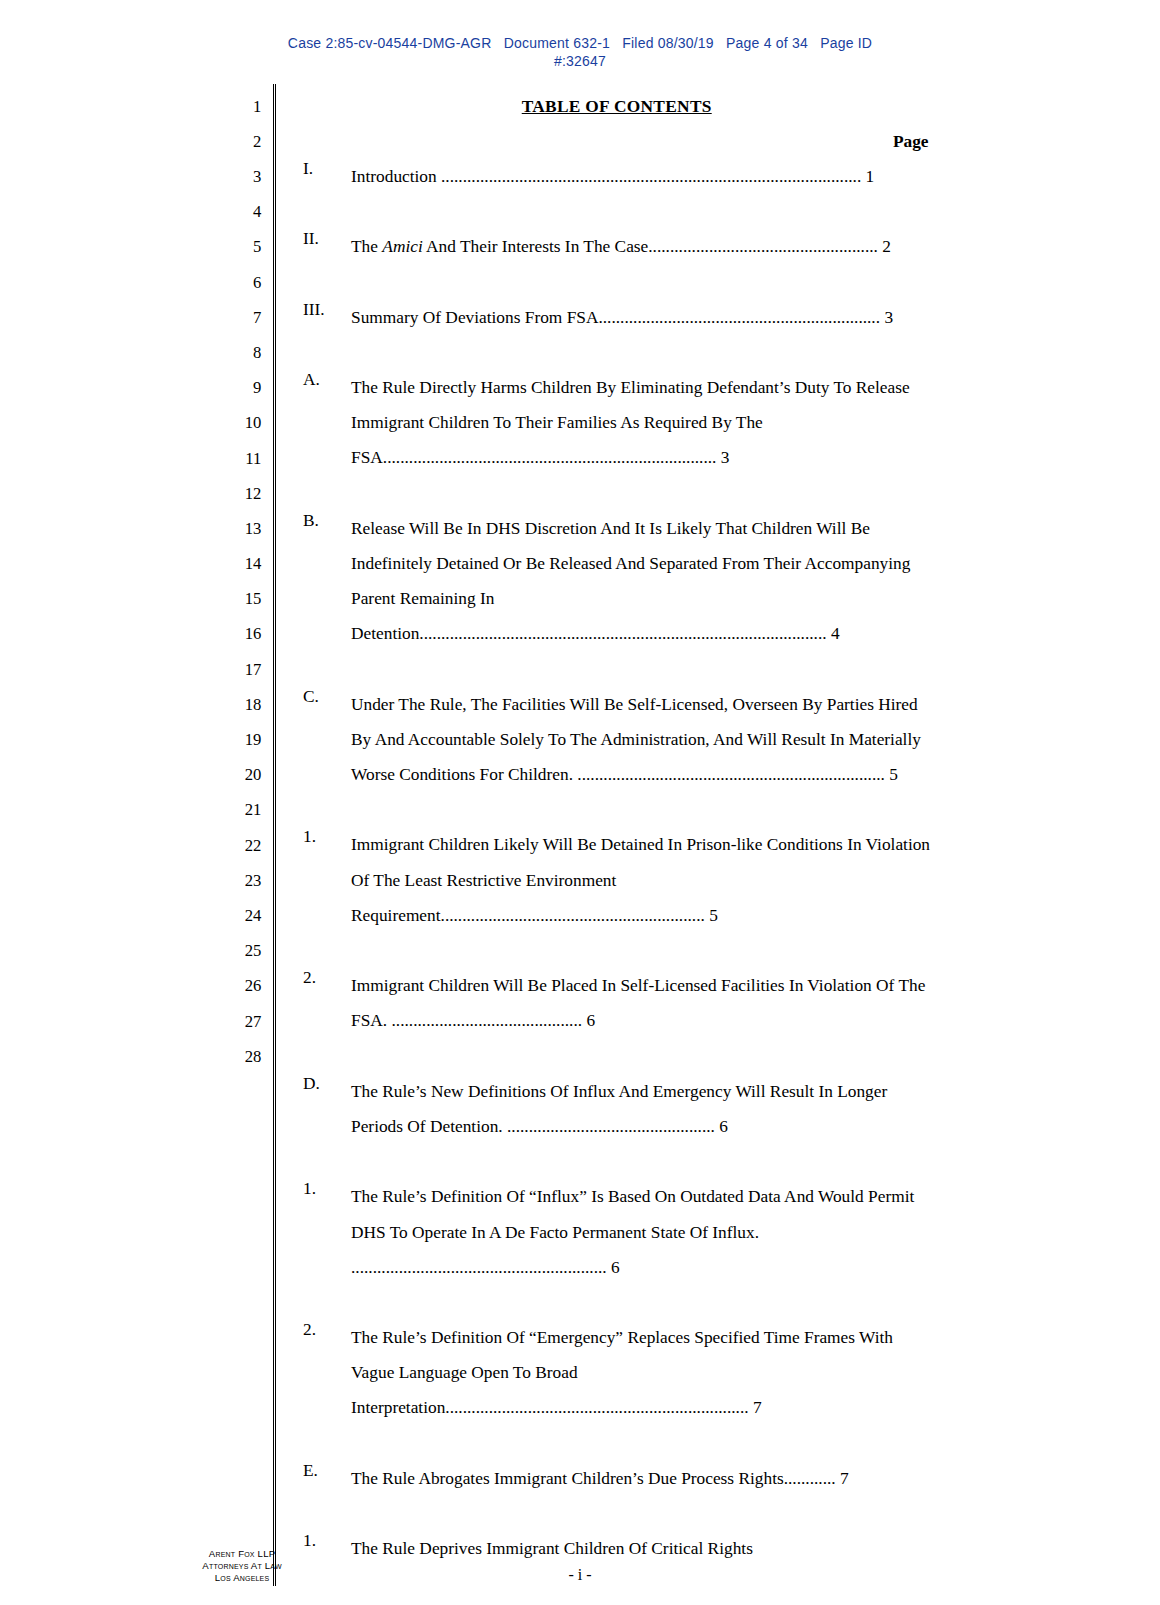Case 2:85-cv-04544-DMG-AGR Document 632-1 Filed 08/30/19 Page 4 of 34 Page ID #:32647
1
2
3
4
5
6
7
8
9
10
11
12
13
14
15
16
17
18
19
20
21
22
23
24
25
26
27
28
TABLE OF CONTENTS
Page
| I. | Introduction ................................................................................................. 1 |
| II. | The Amici And Their Interests In The Case ..................................................... 2 |
| III. | Summary Of Deviations From FSA ................................................................. 3 |
| A. | The Rule Directly Harms Children By Eliminating Defendant’s Duty To Release Immigrant Children To Their Families As Required By The FSA. ............................................................................ 3 |
| B. | Release Will Be In DHS Discretion And It Is Likely That Children Will Be Indefinitely Detained Or Be Released And Separated From Their Accompanying Parent Remaining In Detention. ............................................................................................. 4 |
| C. | Under The Rule, The Facilities Will Be Self-Licensed, Overseen By Parties Hired By And Accountable Solely To The Administration, And Will Result In Materially Worse Conditions For Children. ....................................................................... 5 |
| 1. | Immigrant Children Likely Will Be Detained In Prison-like Conditions In Violation Of The Least Restrictive Environment Requirement. ............................................................ 5 |
| 2. | Immigrant Children Will Be Placed In Self-Licensed Facilities In Violation Of The FSA. ............................................ 6 |
| D. | The Rule’s New Definitions Of Influx And Emergency Will Result In Longer Periods Of Detention. ................................................ 6 |
| 1. | The Rule’s Definition Of “Influx” Is Based On Outdated Data And Would Permit DHS To Operate In A De Facto Permanent State Of Influx. ........................................................... 6 |
| 2. | The Rule’s Definition Of “Emergency” Replaces Specified Time Frames With Vague Language Open To Broad Interpretation. ..................................................................... 7 |
| E. | The Rule Abrogates Immigrant Children’s Due Process Rights. ........... 7 |
| 1. | The Rule Deprives Immigrant Children Of Critical Rights |
Arent Fox LLP
Attorneys At Law
Los Angeles
- i -